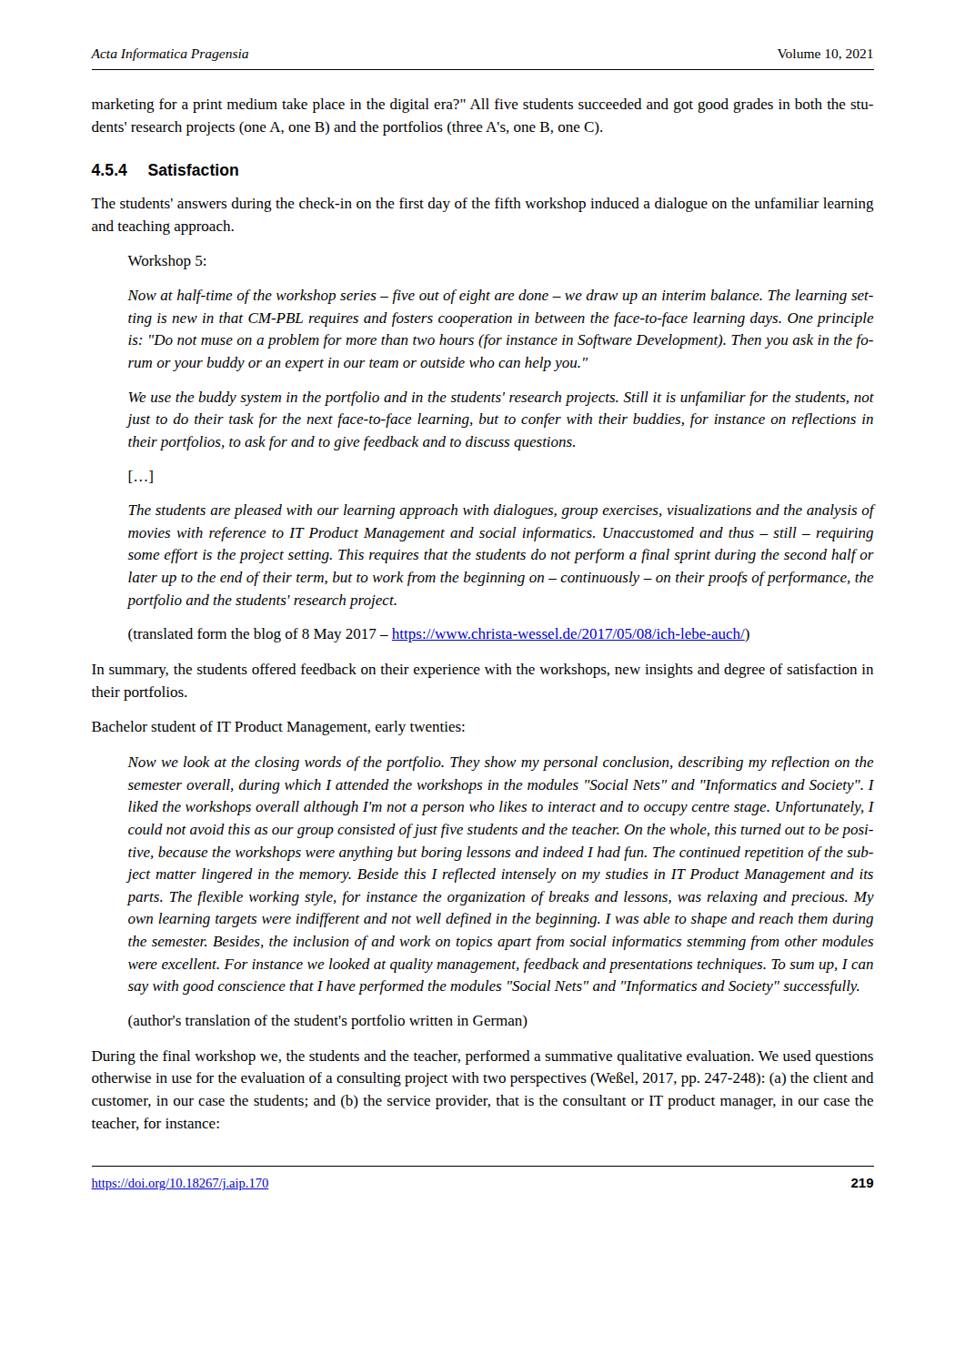Acta Informatica Pragensia Volume 10, 2021
marketing for a print medium take place in the digital era?" All five students succeeded and got good grades in both the students' research projects (one A, one B) and the portfolios (three A's, one B, one C).
4.5.4 Satisfaction
The students' answers during the check-in on the first day of the fifth workshop induced a dialogue on the unfamiliar learning and teaching approach.
Workshop 5:
Now at half-time of the workshop series – five out of eight are done – we draw up an interim balance. The learning setting is new in that CM-PBL requires and fosters cooperation in between the face-to-face learning days. One principle is: "Do not muse on a problem for more than two hours (for instance in Software Development). Then you ask in the forum or your buddy or an expert in our team or outside who can help you."
We use the buddy system in the portfolio and in the students' research projects. Still it is unfamiliar for the students, not just to do their task for the next face-to-face learning, but to confer with their buddies, for instance on reflections in their portfolios, to ask for and to give feedback and to discuss questions.
[…]
The students are pleased with our learning approach with dialogues, group exercises, visualizations and the analysis of movies with reference to IT Product Management and social informatics. Unaccustomed and thus – still – requiring some effort is the project setting. This requires that the students do not perform a final sprint during the second half or later up to the end of their term, but to work from the beginning on – continuously – on their proofs of performance, the portfolio and the students' research project.
(translated form the blog of 8 May 2017 – https://www.christa-wessel.de/2017/05/08/ich-lebe-auch/)
In summary, the students offered feedback on their experience with the workshops, new insights and degree of satisfaction in their portfolios.
Bachelor student of IT Product Management, early twenties:
Now we look at the closing words of the portfolio. They show my personal conclusion, describing my reflection on the semester overall, during which I attended the workshops in the modules "Social Nets" and "Informatics and Society". I liked the workshops overall although I'm not a person who likes to interact and to occupy centre stage. Unfortunately, I could not avoid this as our group consisted of just five students and the teacher. On the whole, this turned out to be positive, because the workshops were anything but boring lessons and indeed I had fun. The continued repetition of the subject matter lingered in the memory. Beside this I reflected intensely on my studies in IT Product Management and its parts. The flexible working style, for instance the organization of breaks and lessons, was relaxing and precious. My own learning targets were indifferent and not well defined in the beginning. I was able to shape and reach them during the semester. Besides, the inclusion of and work on topics apart from social informatics stemming from other modules were excellent. For instance we looked at quality management, feedback and presentations techniques. To sum up, I can say with good conscience that I have performed the modules "Social Nets" and "Informatics and Society" successfully.
(author's translation of the student's portfolio written in German)
During the final workshop we, the students and the teacher, performed a summative qualitative evaluation. We used questions otherwise in use for the evaluation of a consulting project with two perspectives (Weßel, 2017, pp. 247-248): (a) the client and customer, in our case the students; and (b) the service provider, that is the consultant or IT product manager, in our case the teacher, for instance:
https://doi.org/10.18267/j.aip.170 219